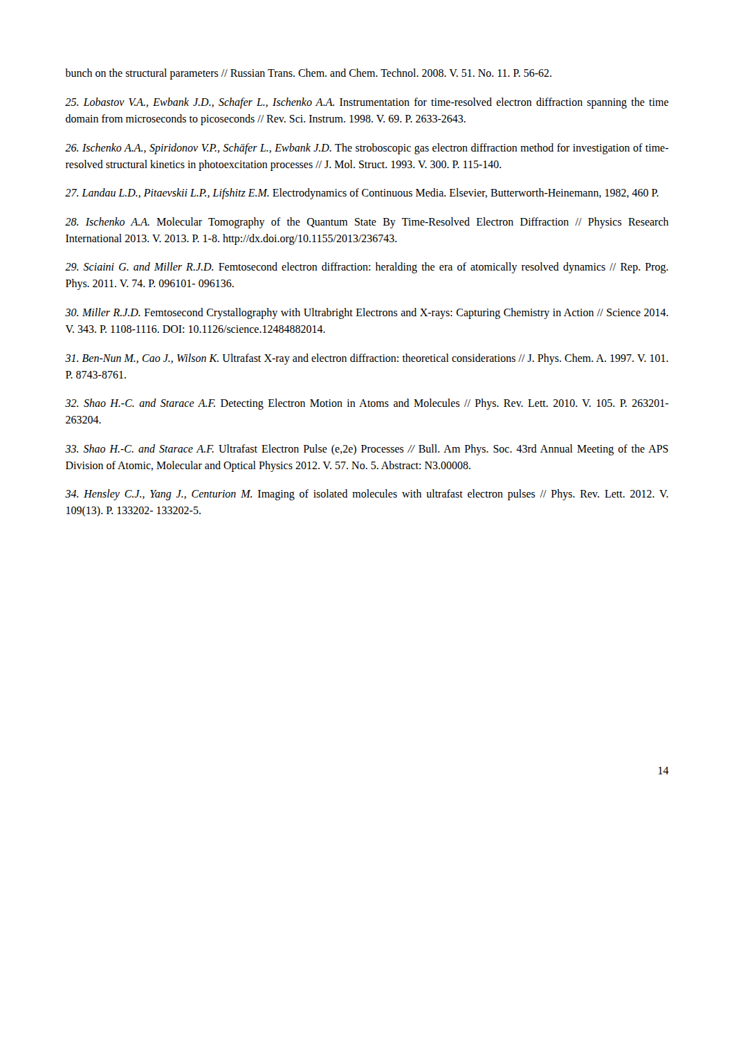bunch on the structural parameters // Russian Trans. Chem. and Chem. Technol. 2008. V. 51. No. 11. P. 56-62.
25. Lobastov V.A., Ewbank J.D., Schafer L., Ischenko A.A. Instrumentation for time-resolved electron diffraction spanning the time domain from microseconds to picoseconds // Rev. Sci. Instrum. 1998. V. 69. P. 2633-2643.
26. Ischenko A.A., Spiridonov V.P., Schäfer L., Ewbank J.D. The stroboscopic gas electron diffraction method for investigation of time-resolved structural kinetics in photoexcitation processes // J. Mol. Struct. 1993. V. 300. P. 115-140.
27. Landau L.D., Pitaevskii L.P., Lifshitz E.M. Electrodynamics of Continuous Media. Elsevier, Butterworth-Heinemann, 1982, 460 P.
28. Ischenko A.A. Molecular Tomography of the Quantum State By Time-Resolved Electron Diffraction // Physics Research International 2013. V. 2013. P. 1-8. http://dx.doi.org/10.1155/2013/236743.
29. Sciaini G. and Miller R.J.D. Femtosecond electron diffraction: heralding the era of atomically resolved dynamics // Rep. Prog. Phys. 2011. V. 74. P. 096101- 096136.
30. Miller R.J.D. Femtosecond Crystallography with Ultrabright Electrons and X-rays: Capturing Chemistry in Action // Science 2014. V. 343. P. 1108-1116. DOI: 10.1126/science.12484882014.
31. Ben-Nun M., Cao J., Wilson K. Ultrafast X-ray and electron diffraction: theoretical considerations // J. Phys. Chem. A. 1997. V. 101. P. 8743-8761.
32. Shao H.-C. and Starace A.F. Detecting Electron Motion in Atoms and Molecules // Phys. Rev. Lett. 2010. V. 105. P. 263201-263204.
33. Shao H.-C. and Starace A.F. Ultrafast Electron Pulse (e,2e) Processes // Bull. Am Phys. Soc. 43rd Annual Meeting of the APS Division of Atomic, Molecular and Optical Physics 2012. V. 57. No. 5. Abstract: N3.00008.
34. Hensley C.J., Yang J., Centurion M. Imaging of isolated molecules with ultrafast electron pulses // Phys. Rev. Lett. 2012. V. 109(13). P. 133202- 133202-5.
14